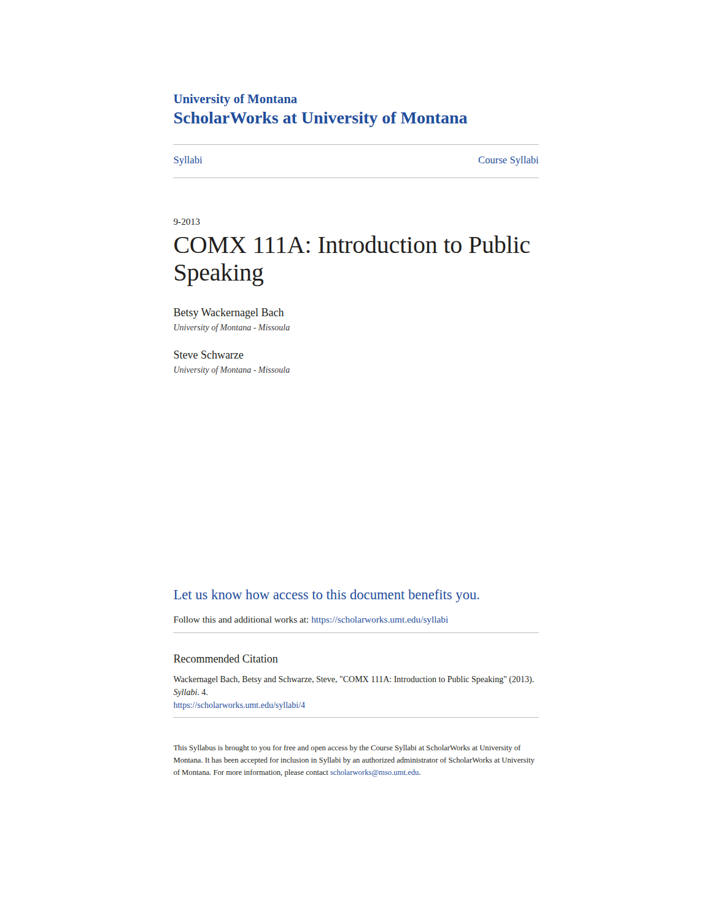University of Montana
ScholarWorks at University of Montana
Syllabi
Course Syllabi
9-2013
COMX 111A: Introduction to Public Speaking
Betsy Wackernagel Bach
University of Montana - Missoula
Steve Schwarze
University of Montana - Missoula
Let us know how access to this document benefits you.
Follow this and additional works at: https://scholarworks.umt.edu/syllabi
Recommended Citation
Wackernagel Bach, Betsy and Schwarze, Steve, "COMX 111A: Introduction to Public Speaking" (2013). Syllabi. 4.
https://scholarworks.umt.edu/syllabi/4
This Syllabus is brought to you for free and open access by the Course Syllabi at ScholarWorks at University of Montana. It has been accepted for inclusion in Syllabi by an authorized administrator of ScholarWorks at University of Montana. For more information, please contact scholarworks@mso.umt.edu.